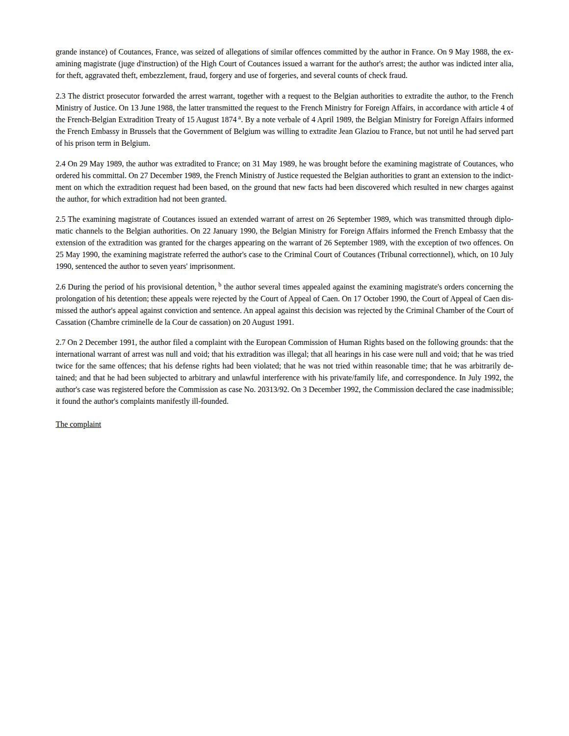grande instance) of Coutances, France, was seized of allegations of similar offences committed by the author in France. On 9 May 1988, the examining magistrate (juge d'instruction) of the High Court of Coutances issued a warrant for the author's arrest; the author was indicted inter alia, for theft, aggravated theft, embezzlement, fraud, forgery and use of forgeries, and several counts of check fraud.
2.3 The district prosecutor forwarded the arrest warrant, together with a request to the Belgian authorities to extradite the author, to the French Ministry of Justice. On 13 June 1988, the latter transmitted the request to the French Ministry for Foreign Affairs, in accordance with article 4 of the French-Belgian Extradition Treaty of 15 August 1874 a. By a note verbale of 4 April 1989, the Belgian Ministry for Foreign Affairs informed the French Embassy in Brussels that the Government of Belgium was willing to extradite Jean Glaziou to France, but not until he had served part of his prison term in Belgium.
2.4 On 29 May 1989, the author was extradited to France; on 31 May 1989, he was brought before the examining magistrate of Coutances, who ordered his committal. On 27 December 1989, the French Ministry of Justice requested the Belgian authorities to grant an extension to the indictment on which the extradition request had been based, on the ground that new facts had been discovered which resulted in new charges against the author, for which extradition had not been granted.
2.5 The examining magistrate of Coutances issued an extended warrant of arrest on 26 September 1989, which was transmitted through diplomatic channels to the Belgian authorities. On 22 January 1990, the Belgian Ministry for Foreign Affairs informed the French Embassy that the extension of the extradition was granted for the charges appearing on the warrant of 26 September 1989, with the exception of two offences. On 25 May 1990, the examining magistrate referred the author's case to the Criminal Court of Coutances (Tribunal correctionnel), which, on 10 July 1990, sentenced the author to seven years' imprisonment.
2.6 During the period of his provisional detention, b the author several times appealed against the examining magistrate's orders concerning the prolongation of his detention; these appeals were rejected by the Court of Appeal of Caen. On 17 October 1990, the Court of Appeal of Caen dismissed the author's appeal against conviction and sentence. An appeal against this decision was rejected by the Criminal Chamber of the Court of Cassation (Chambre criminelle de la Cour de cassation) on 20 August 1991.
2.7 On 2 December 1991, the author filed a complaint with the European Commission of Human Rights based on the following grounds: that the international warrant of arrest was null and void; that his extradition was illegal; that all hearings in his case were null and void; that he was tried twice for the same offences; that his defense rights had been violated; that he was not tried within reasonable time; that he was arbitrarily detained; and that he had been subjected to arbitrary and unlawful interference with his private/family life, and correspondence. In July 1992, the author's case was registered before the Commission as case No. 20313/92. On 3 December 1992, the Commission declared the case inadmissible; it found the author's complaints manifestly ill-founded.
The complaint